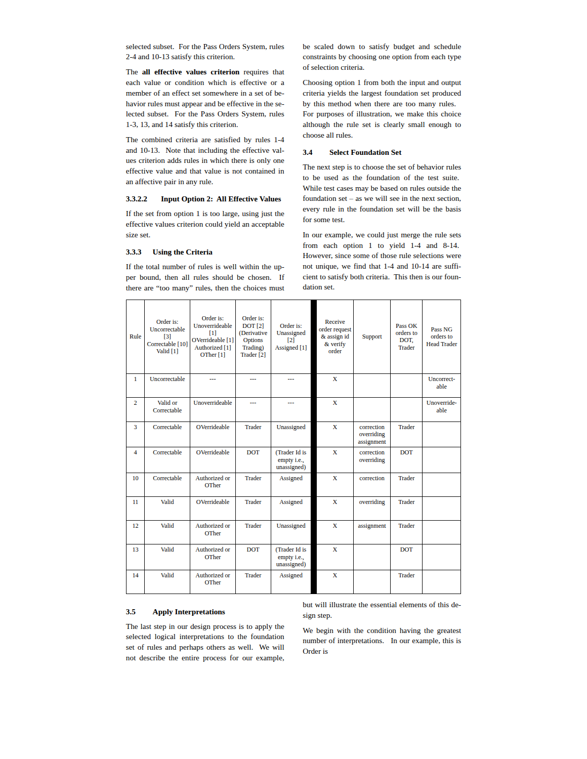selected subset. For the Pass Orders System, rules 2-4 and 10-13 satisfy this criterion.
The all effective values criterion requires that each value or condition which is effective or a member of an effect set somewhere in a set of behavior rules must appear and be effective in the selected subset. For the Pass Orders System, rules 1-3, 13, and 14 satisfy this criterion.
The combined criteria are satisfied by rules 1-4 and 10-13. Note that including the effective values criterion adds rules in which there is only one effective value and that value is not contained in an affective pair in any rule.
3.3.2.2 Input Option 2: All Effective Values
If the set from option 1 is too large, using just the effective values criterion could yield an acceptable size set.
3.3.3 Using the Criteria
If the total number of rules is well within the upper bound, then all rules should be chosen. If there are “too many” rules, then the choices must be scaled down to satisfy budget and schedule constraints by choosing one option from each type of selection criteria.
Choosing option 1 from both the input and output criteria yields the largest foundation set produced by this method when there are too many rules. For purposes of illustration, we make this choice although the rule set is clearly small enough to choose all rules.
3.4 Select Foundation Set
The next step is to choose the set of behavior rules to be used as the foundation of the test suite. While test cases may be based on rules outside the foundation set – as we will see in the next section, every rule in the foundation set will be the basis for some test.
In our example, we could just merge the rule sets from each option 1 to yield 1-4 and 8-14. However, since some of those rule selections were not unique, we find that 1-4 and 10-14 are sufficient to satisfy both criteria. This then is our foundation set.
| Rule | Order is: Uncorrectable [3] Correctable [10] Valid [1] | Order is: Unoverrideable [1] OVerrideable [1] Authorized [1] OTher [1] | Order is: DOT [2] (Derivative Options Trading) Trader [2] | Order is: Unassigned [2] Assigned [1] | | Receive order request & assign id & verify order | Support | Pass OK orders to DOT, Trader | Pass NG orders to Head Trader |
| --- | --- | --- | --- | --- | --- | --- | --- | --- | --- |
| 1 | Uncorrectable | --- | --- | --- | | X | | | Uncorrect-able |
| 2 | Valid or Correctable | Unoverrideable | --- | --- | | X | | | Unoverride-able |
| 3 | Correctable | OVerrideable | Trader | Unassigned | | X | correction overriding assignment | Trader | |
| 4 | Correctable | OVerrideable | DOT | (Trader Id is empty i.e., unassigned) | | X | correction overriding | DOT | |
| 10 | Correctable | Authorized or OTher | Trader | Assigned | | X | correction | Trader | |
| 11 | Valid | OVerrideable | Trader | Assigned | | X | overriding | Trader | |
| 12 | Valid | Authorized or OTher | Trader | Unassigned | | X | assignment | Trader | |
| 13 | Valid | Authorized or OTher | DOT | (Trader Id is empty i.e., unassigned) | | X | | DOT | |
| 14 | Valid | Authorized or OTher | Trader | Assigned | | X | | Trader | |
3.5 Apply Interpretations
The last step in our design process is to apply the selected logical interpretations to the foundation set of rules and perhaps others as well. We will not describe the entire process for our example, but will illustrate the essential elements of this design step.
We begin with the condition having the greatest number of interpretations. In our example, this is Order is